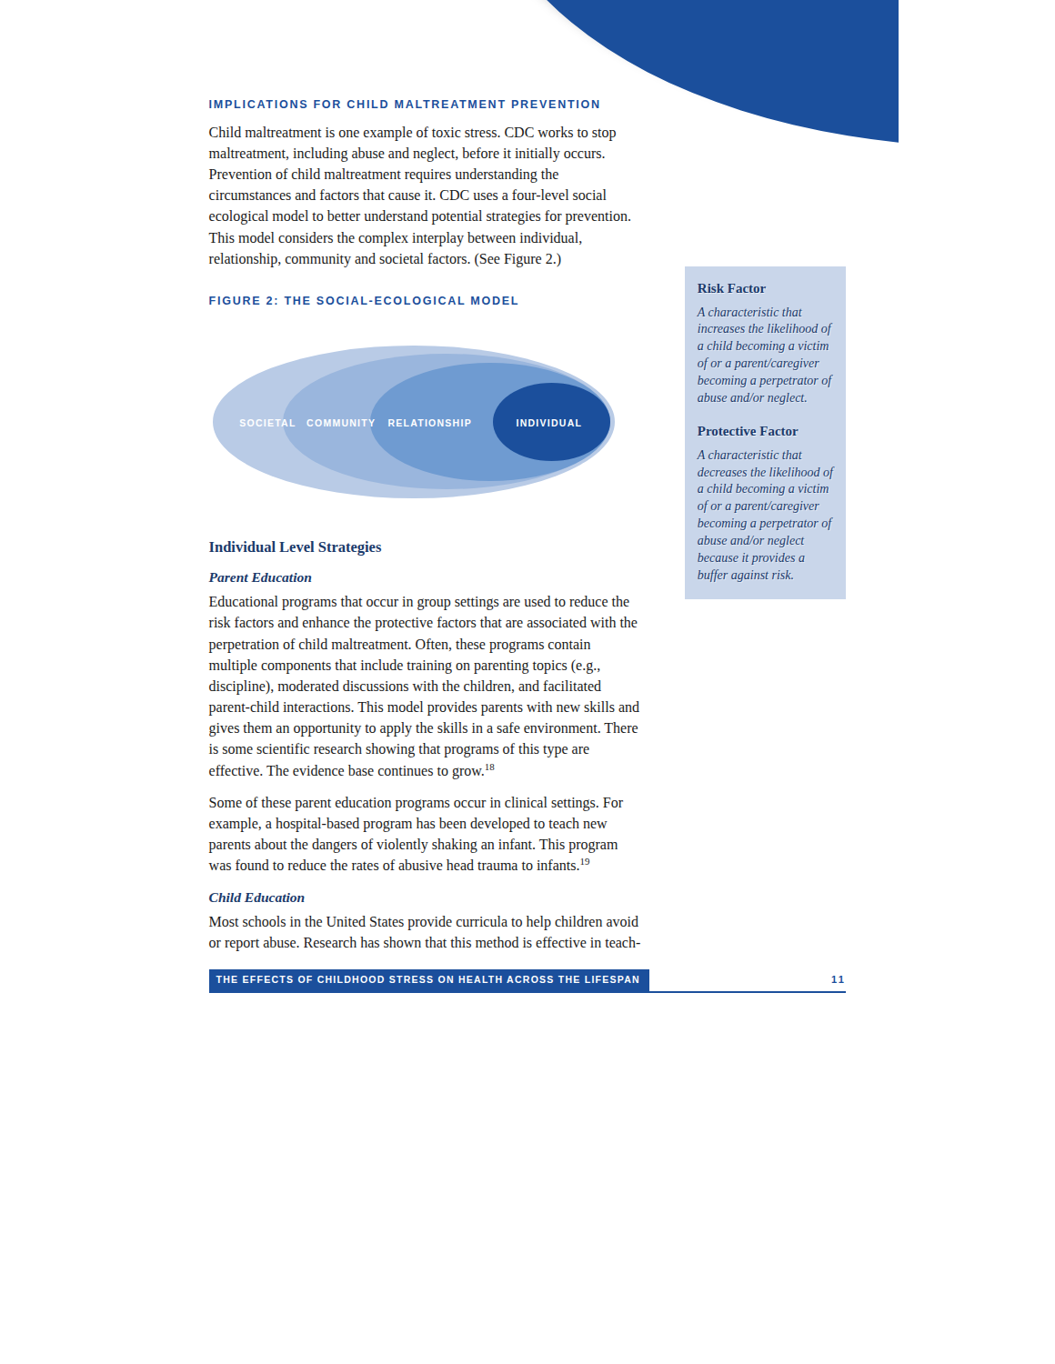Risk Factor
A characteristic that increases the likelihood of a child becoming a victim of or a parent/caregiver becoming a perpetrator of abuse and/or neglect.
Protective Factor
A characteristic that decreases the likelihood of a child becoming a victim of or a parent/caregiver becoming a perpetrator of abuse and/or neglect because it provides a buffer against risk.
Implications for Child Maltreatment Prevention
Child maltreatment is one example of toxic stress. CDC works to stop maltreatment, including abuse and neglect, before it initially occurs. Prevention of child maltreatment requires understanding the circumstances and factors that cause it. CDC uses a four-level social ecological model to better understand potential strategies for prevention. This model considers the complex interplay between individual, relationship, community and societal factors. (See Figure 2.)
Figure 2: The Social-Ecological Model
Societal Community Relationship Individual
Individual Level Strategies
Parent Education
Educational programs that occur in group settings are used to reduce the risk factors and enhance the protective factors that are associated with the perpetration of child maltreatment. Often, these programs contain multiple components that include training on parenting topics (e.g., discipline), moderated discussions with the children, and facilitated parent-child interactions. This model provides parents with new skills and gives them an opportunity to apply the skills in a safe environment. There is some scientific research showing that programs of this type are effective. The evidence base continues to grow.18
Some of these parent education programs occur in clinical settings. For example, a hospital-based program has been developed to teach new parents about the dangers of violently shaking an infant. This program was found to reduce the rates of abusive head trauma to infants.19
Child Education
Most schools in the United States provide curricula to help children avoid or report abuse. Research has shown that this method is effective in teach-
The Effects of Childhood Stress on Health Across the Lifespan
11